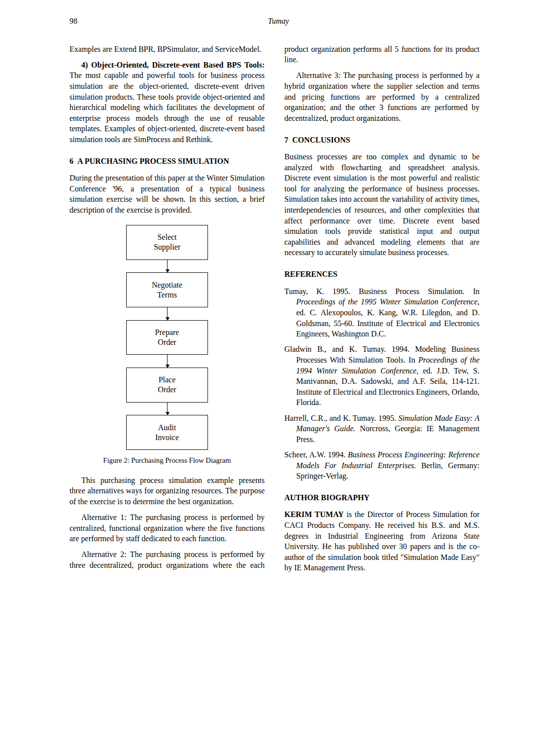98 Tumay
Examples are Extend BPR, BPSimulator, and ServiceModel.
4) Object-Oriented, Discrete-event Based BPS Tools: The most capable and powerful tools for business process simulation are the object-oriented, discrete-event driven simulation products. These tools provide object-oriented and hierarchical modeling which facilitates the development of enterprise process models through the use of reusable templates. Examples of object-oriented, discrete-event based simulation tools are SimProcess and Rethink.
6 A PURCHASING PROCESS SIMULATION
During the presentation of this paper at the Winter Simulation Conference '96, a presentation of a typical business simulation exercise will be shown. In this section, a brief description of the exercise is provided.
Select
Supplier
Negotiate
Terms
Prepare
Order
Place
Order
Audit
Invoice
Figure 2: Purchasing Process Flow Diagram
This purchasing process simulation example presents three alternatives ways for organizing resources. The purpose of the exercise is to determine the best organization.
Alternative 1: The purchasing process is performed by centralized, functional organization where the five functions are performed by staff dedicated to each function.
Alternative 2: The purchasing process is performed by three decentralized, product organizations where the each product organization performs all 5 functions for its product line.
Alternative 3: The purchasing process is performed by a hybrid organization where the supplier selection and terms and pricing functions are performed by a centralized organization; and the other 3 functions are performed by decentralized, product organizations.
7 CONCLUSIONS
Business processes are too complex and dynamic to be analyzed with flowcharting and spreadsheet analysis. Discrete event simulation is the most powerful and realistic tool for analyzing the performance of business processes. Simulation takes into account the variability of activity times, interdependencies of resources, and other complexities that affect performance over time. Discrete event based simulation tools provide statistical input and output capabilities and advanced modeling elements that are necessary to accurately simulate business processes.
REFERENCES
Tumay, K. 1995. Business Process Simulation. In Proceedings of the 1995 Winter Simulation Conference, ed. C. Alexopoulos, K. Kang, W.R. Lilegdon, and D. Goldsman, 55-60. Institute of Electrical and Electronics Engineers, Washington D.C.
Gladwin B., and K. Tumay. 1994. Modeling Business Processes With Simulation Tools. In Proceedings of the 1994 Winter Simulation Conference, ed. J.D. Tew, S. Manivannan, D.A. Sadowski, and A.F. Seila, 114-121. Institute of Electrical and Electronics Engineers, Orlando, Florida.
Harrell, C.R., and K. Tumay. 1995. Simulation Made Easy: A Manager's Guide. Norcross, Georgia: IE Management Press.
Scheer, A.W. 1994. Business Process Engineering: Reference Models For Industrial Enterprises. Berlin, Germany: Springer-Verlag.
AUTHOR BIOGRAPHY
KERIM TUMAY is the Director of Process Simulation for CACI Products Company. He received his B.S. and M.S. degrees in Industrial Engineering from Arizona State University. He has published over 30 papers and is the co-author of the simulation book titled "Simulation Made Easy" by IE Management Press.